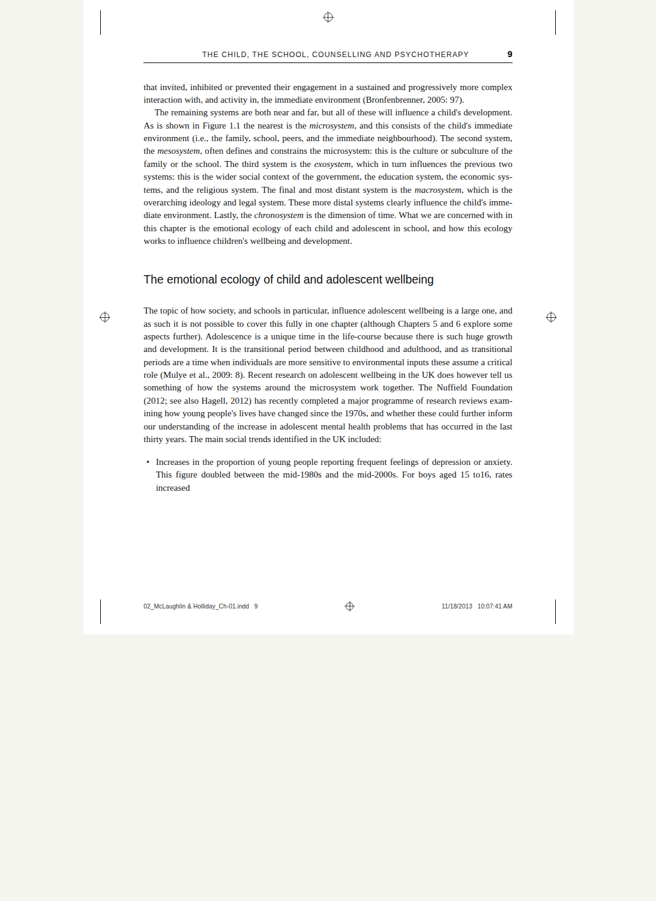The Child, the School, Counselling and Psychotherapy
9
that invited, inhibited or prevented their engagement in a sustained and progressively more complex interaction with, and activity in, the immediate environment (Bronfenbrenner, 2005: 97).
The remaining systems are both near and far, but all of these will influence a child's development. As is shown in Figure 1.1 the nearest is the microsystem, and this consists of the child's immediate environment (i.e., the family, school, peers, and the immediate neighbourhood). The second system, the mesosystem, often defines and constrains the microsystem: this is the culture or subculture of the family or the school. The third system is the exosystem, which in turn influences the previous two systems: this is the wider social context of the government, the education system, the economic systems, and the religious system. The final and most distant system is the macrosystem, which is the overarching ideology and legal system. These more distal systems clearly influence the child's immediate environment. Lastly, the chronosystem is the dimension of time. What we are concerned with in this chapter is the emotional ecology of each child and adolescent in school, and how this ecology works to influence children's wellbeing and development.
The emotional ecology of child and adolescent wellbeing
The topic of how society, and schools in particular, influence adolescent wellbeing is a large one, and as such it is not possible to cover this fully in one chapter (although Chapters 5 and 6 explore some aspects further). Adolescence is a unique time in the life-course because there is such huge growth and development. It is the transitional period between childhood and adulthood, and as transitional periods are a time when individuals are more sensitive to environmental inputs these assume a critical role (Mulye et al., 2009: 8). Recent research on adolescent wellbeing in the UK does however tell us something of how the systems around the microsystem work together. The Nuffield Foundation (2012; see also Hagell, 2012) has recently completed a major programme of research reviews examining how young people's lives have changed since the 1970s, and whether these could further inform our understanding of the increase in adolescent mental health problems that has occurred in the last thirty years. The main social trends identified in the UK included:
Increases in the proportion of young people reporting frequent feelings of depression or anxiety. This figure doubled between the mid-1980s and the mid-2000s. For boys aged 15 to16, rates increased
02_McLaughlin & Holliday_Ch-01.indd 9
11/18/2013 10:07:41 AM